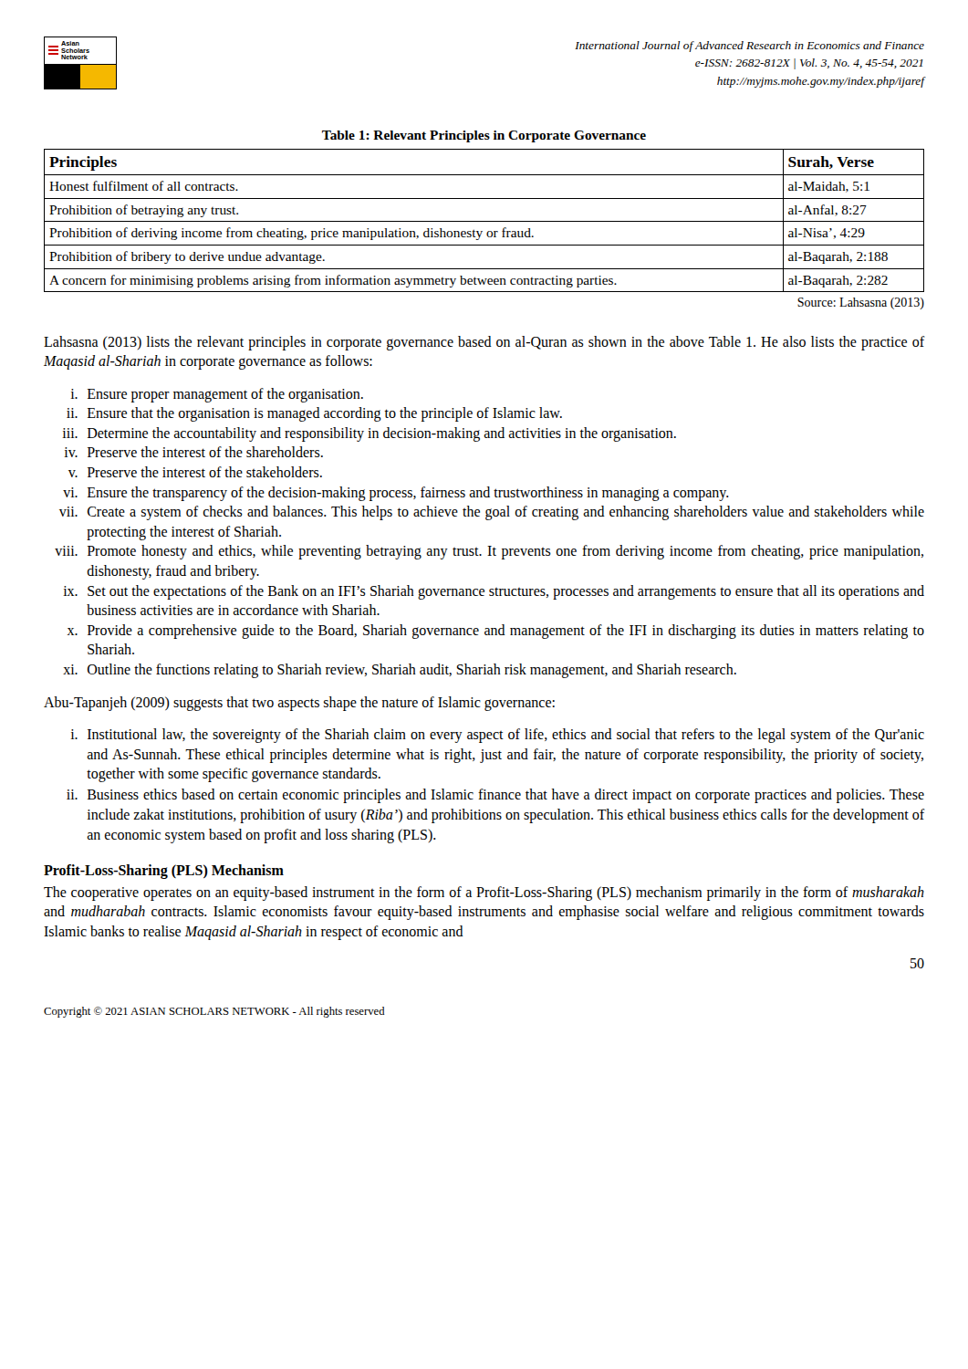Asian
Scholars
Network
International Journal of Advanced Research in Economics and Finance
e-ISSN: 2682-812X | Vol. 3, No. 4, 45-54, 2021
http://myjms.mohe.gov.my/index.php/ijaref
Table 1: Relevant Principles in Corporate Governance
| Principles | Surah, Verse |
| --- | --- |
| Honest fulfilment of all contracts. | al-Maidah, 5:1 |
| Prohibition of betraying any trust. | al-Anfal, 8:27 |
| Prohibition of deriving income from cheating, price manipulation, dishonesty or fraud. | al-Nisa’, 4:29 |
| Prohibition of bribery to derive undue advantage. | al-Baqarah, 2:188 |
| A concern for minimising problems arising from information asymmetry between contracting parties. | al-Baqarah, 2:282 |
Source: Lahsasna (2013)
Lahsasna (2013) lists the relevant principles in corporate governance based on al-Quran as shown in the above Table 1. He also lists the practice of Maqasid al-Shariah in corporate governance as follows:
Ensure proper management of the organisation.
Ensure that the organisation is managed according to the principle of Islamic law.
Determine the accountability and responsibility in decision-making and activities in the organisation.
Preserve the interest of the shareholders.
Preserve the interest of the stakeholders.
Ensure the transparency of the decision-making process, fairness and trustworthiness in managing a company.
Create a system of checks and balances. This helps to achieve the goal of creating and enhancing shareholders value and stakeholders while protecting the interest of Shariah.
Promote honesty and ethics, while preventing betraying any trust. It prevents one from deriving income from cheating, price manipulation, dishonesty, fraud and bribery.
Set out the expectations of the Bank on an IFI’s Shariah governance structures, processes and arrangements to ensure that all its operations and business activities are in accordance with Shariah.
Provide a comprehensive guide to the Board, Shariah governance and management of the IFI in discharging its duties in matters relating to Shariah.
Outline the functions relating to Shariah review, Shariah audit, Shariah risk management, and Shariah research.
Abu-Tapanjeh (2009) suggests that two aspects shape the nature of Islamic governance:
Institutional law, the sovereignty of the Shariah claim on every aspect of life, ethics and social that refers to the legal system of the Qur'anic and As-Sunnah. These ethical principles determine what is right, just and fair, the nature of corporate responsibility, the priority of society, together with some specific governance standards.
Business ethics based on certain economic principles and Islamic finance that have a direct impact on corporate practices and policies. These include zakat institutions, prohibition of usury (Riba’) and prohibitions on speculation. This ethical business ethics calls for the development of an economic system based on profit and loss sharing (PLS).
Profit-Loss-Sharing (PLS) Mechanism
The cooperative operates on an equity-based instrument in the form of a Profit-Loss-Sharing (PLS) mechanism primarily in the form of musharakah and mudharabah contracts. Islamic economists favour equity-based instruments and emphasise social welfare and religious commitment towards Islamic banks to realise Maqasid al-Shariah in respect of economic and
50
Copyright © 2021 ASIAN SCHOLARS NETWORK - All rights reserved